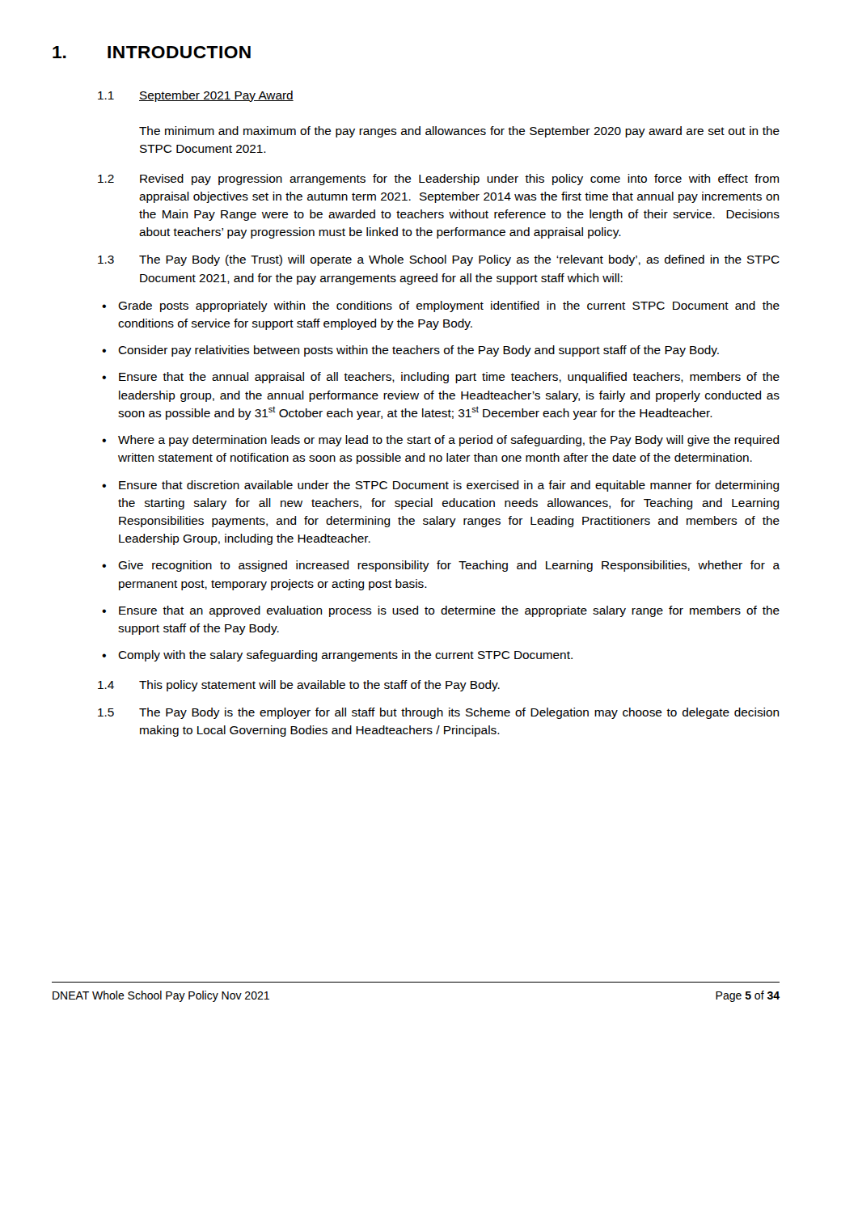1. INTRODUCTION
1.1 September 2021 Pay Award
The minimum and maximum of the pay ranges and allowances for the September 2020 pay award are set out in the STPC Document 2021.
1.2 Revised pay progression arrangements for the Leadership under this policy come into force with effect from appraisal objectives set in the autumn term 2021. September 2014 was the first time that annual pay increments on the Main Pay Range were to be awarded to teachers without reference to the length of their service. Decisions about teachers’ pay progression must be linked to the performance and appraisal policy.
1.3 The Pay Body (the Trust) will operate a Whole School Pay Policy as the ‘relevant body’, as defined in the STPC Document 2021, and for the pay arrangements agreed for all the support staff which will:
Grade posts appropriately within the conditions of employment identified in the current STPC Document and the conditions of service for support staff employed by the Pay Body.
Consider pay relativities between posts within the teachers of the Pay Body and support staff of the Pay Body.
Ensure that the annual appraisal of all teachers, including part time teachers, unqualified teachers, members of the leadership group, and the annual performance review of the Headteacher’s salary, is fairly and properly conducted as soon as possible and by 31st October each year, at the latest; 31st December each year for the Headteacher.
Where a pay determination leads or may lead to the start of a period of safeguarding, the Pay Body will give the required written statement of notification as soon as possible and no later than one month after the date of the determination.
Ensure that discretion available under the STPC Document is exercised in a fair and equitable manner for determining the starting salary for all new teachers, for special education needs allowances, for Teaching and Learning Responsibilities payments, and for determining the salary ranges for Leading Practitioners and members of the Leadership Group, including the Headteacher.
Give recognition to assigned increased responsibility for Teaching and Learning Responsibilities, whether for a permanent post, temporary projects or acting post basis.
Ensure that an approved evaluation process is used to determine the appropriate salary range for members of the support staff of the Pay Body.
Comply with the salary safeguarding arrangements in the current STPC Document.
1.4 This policy statement will be available to the staff of the Pay Body.
1.5 The Pay Body is the employer for all staff but through its Scheme of Delegation may choose to delegate decision making to Local Governing Bodies and Headteachers / Principals.
DNEAT Whole School Pay Policy Nov 2021 Page 5 of 34